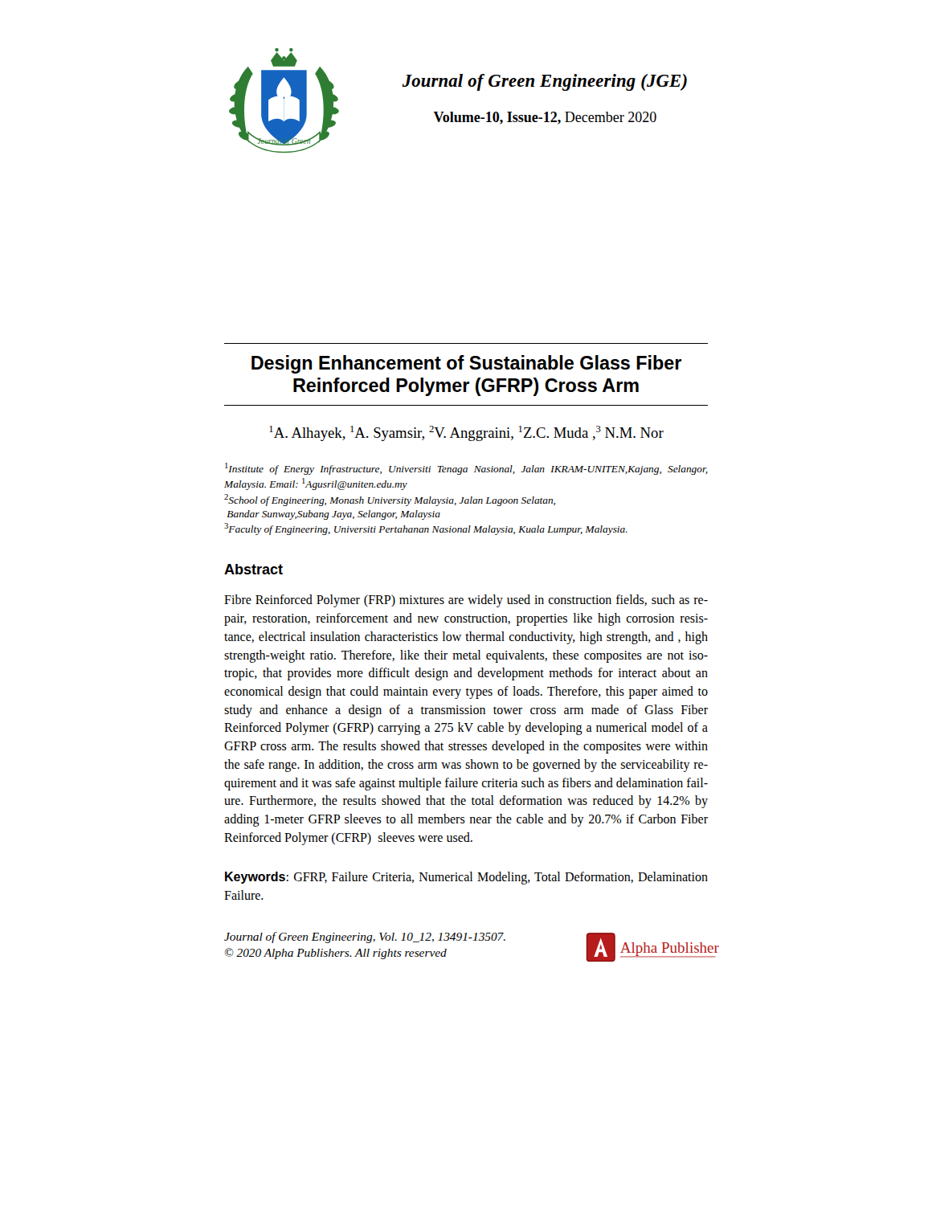Journal of Green
Journal of Green Engineering (JGE)
Volume-10, Issue-12, December 2020
Design Enhancement of Sustainable Glass Fiber Reinforced Polymer (GFRP) Cross Arm
1A. Alhayek, 1A. Syamsir, 2V. Anggraini, 1Z.C. Muda ,3 N.M. Nor
1Institute of Energy Infrastructure, Universiti Tenaga Nasional, Jalan IKRAM-UNITEN,Kajang, Selangor, Malaysia. Email: 1Agusril@uniten.edu.my
2School of Engineering, Monash University Malaysia, Jalan Lagoon Selatan,
Bandar Sunway,Subang Jaya, Selangor, Malaysia
3Faculty of Engineering, Universiti Pertahanan Nasional Malaysia, Kuala Lumpur, Malaysia.
Abstract
Fibre Reinforced Polymer (FRP) mixtures are widely used in construction fields, such as repair, restoration, reinforcement and new construction, properties like high corrosion resistance, electrical insulation characteristics low thermal conductivity, high strength, and , high strength-weight ratio. Therefore, like their metal equivalents, these composites are not isotropic, that provides more difficult design and development methods for interact about an economical design that could maintain every types of loads. Therefore, this paper aimed to study and enhance a design of a transmission tower cross arm made of Glass Fiber Reinforced Polymer (GFRP) carrying a 275 kV cable by developing a numerical model of a GFRP cross arm. The results showed that stresses developed in the composites were within the safe range. In addition, the cross arm was shown to be governed by the serviceability requirement and it was safe against multiple failure criteria such as fibers and delamination failure. Furthermore, the results showed that the total deformation was reduced by 14.2% by adding 1-meter GFRP sleeves to all members near the cable and by 20.7% if Carbon Fiber Reinforced Polymer (CFRP) sleeves were used.
Keywords: GFRP, Failure Criteria, Numerical Modeling, Total Deformation, Delamination Failure.
Journal of Green Engineering, Vol. 10_12, 13491-13507.
© 2020 Alpha Publishers. All rights reserved
Alpha Publishers